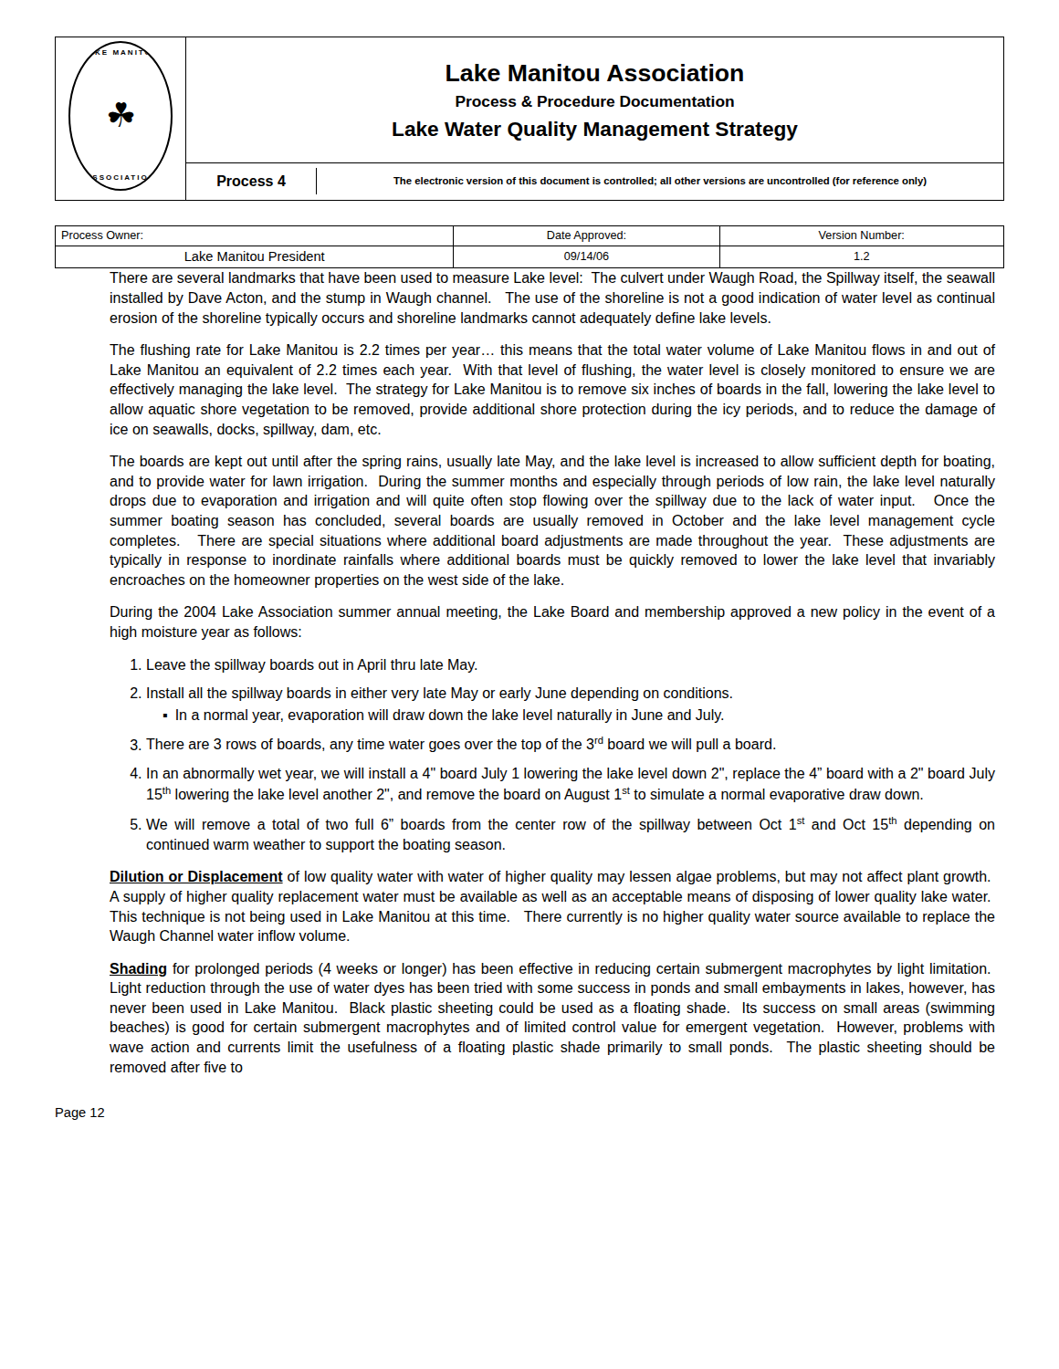| LAKE MANITOU ☘ ASSOCIATION | Lake Manitou Association Process & Procedure Documentation Lake Water Quality Management Strategy |
| / Process 4 / The electronic version of this document is controlled; all other versions are uncontrolled (for reference only) / |
| Process Owner: | Date Approved: | Version Number: |
| Lake Manitou President | 09/14/06 | 1.2 |
There are several landmarks that have been used to measure Lake level: The culvert under Waugh Road, the Spillway itself, the seawall installed by Dave Acton, and the stump in Waugh channel. The use of the shoreline is not a good indication of water level as continual erosion of the shoreline typically occurs and shoreline landmarks cannot adequately define lake levels.
The flushing rate for Lake Manitou is 2.2 times per year… this means that the total water volume of Lake Manitou flows in and out of Lake Manitou an equivalent of 2.2 times each year. With that level of flushing, the water level is closely monitored to ensure we are effectively managing the lake level. The strategy for Lake Manitou is to remove six inches of boards in the fall, lowering the lake level to allow aquatic shore vegetation to be removed, provide additional shore protection during the icy periods, and to reduce the damage of ice on seawalls, docks, spillway, dam, etc.
The boards are kept out until after the spring rains, usually late May, and the lake level is increased to allow sufficient depth for boating, and to provide water for lawn irrigation. During the summer months and especially through periods of low rain, the lake level naturally drops due to evaporation and irrigation and will quite often stop flowing over the spillway due to the lack of water input. Once the summer boating season has concluded, several boards are usually removed in October and the lake level management cycle completes. There are special situations where additional board adjustments are made throughout the year. These adjustments are typically in response to inordinate rainfalls where additional boards must be quickly removed to lower the lake level that invariably encroaches on the homeowner properties on the west side of the lake.
During the 2004 Lake Association summer annual meeting, the Lake Board and membership approved a new policy in the event of a high moisture year as follows:
Leave the spillway boards out in April thru late May.
Install all the spillway boards in either very late May or early June depending on conditions.
In a normal year, evaporation will draw down the lake level naturally in June and July.
There are 3 rows of boards, any time water goes over the top of the 3rd board we will pull a board.
In an abnormally wet year, we will install a 4" board July 1 lowering the lake level down 2", replace the 4” board with a 2" board July 15th lowering the lake level another 2", and remove the board on August 1st to simulate a normal evaporative draw down.
We will remove a total of two full 6” boards from the center row of the spillway between Oct 1st and Oct 15th depending on continued warm weather to support the boating season.
Dilution or Displacement of low quality water with water of higher quality may lessen algae problems, but may not affect plant growth. A supply of higher quality replacement water must be available as well as an acceptable means of disposing of lower quality lake water. This technique is not being used in Lake Manitou at this time. There currently is no higher quality water source available to replace the Waugh Channel water inflow volume.
Shading for prolonged periods (4 weeks or longer) has been effective in reducing certain submergent macrophytes by light limitation. Light reduction through the use of water dyes has been tried with some success in ponds and small embayments in lakes, however, has never been used in Lake Manitou. Black plastic sheeting could be used as a floating shade. Its success on small areas (swimming beaches) is good for certain submergent macrophytes and of limited control value for emergent vegetation. However, problems with wave action and currents limit the usefulness of a floating plastic shade primarily to small ponds. The plastic sheeting should be removed after five to
Page 12